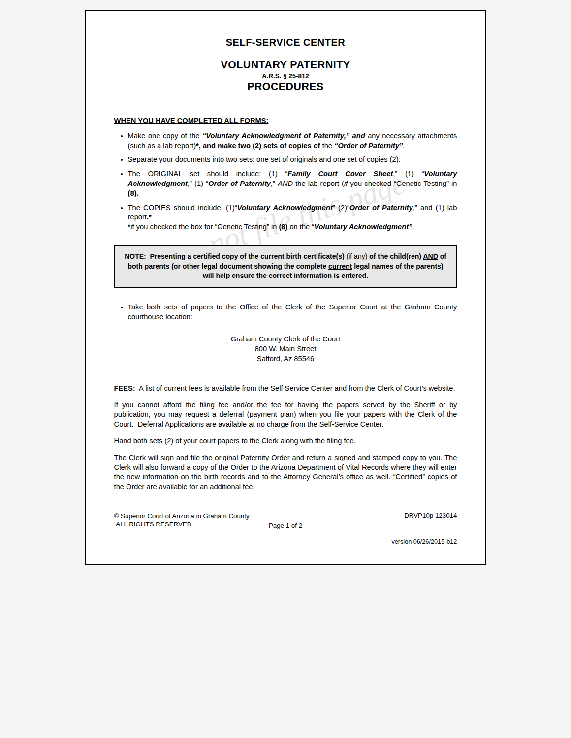Do not file this page
SELF-SERVICE CENTER
VOLUNTARY PATERNITY
A.R.S. § 25-812
PROCEDURES
WHEN YOU HAVE COMPLETED ALL FORMS:
Make one copy of the “Voluntary Acknowledgment of Paternity,” and any necessary attachments (such as a lab report)*, and make two (2) sets of copies of the “Order of Paternity”.
Separate your documents into two sets: one set of originals and one set of copies (2).
The ORIGINAL set should include: (1) “Family Court Cover Sheet,” (1) “Voluntary Acknowledgment,” (1) “Order of Paternity,” AND the lab report (if you checked “Genetic Testing” in (8).
The COPIES should include: (1)“Voluntary Acknowledgment” (2)“Order of Paternity,” and (1) lab report.*
*if you checked the box for “Genetic Testing” in (8) on the “Voluntary Acknowledgment”.
NOTE: Presenting a certified copy of the current birth certificate(s) (if any) of the child(ren) AND of both parents (or other legal document showing the complete current legal names of the parents) will help ensure the correct information is entered.
Take both sets of papers to the Office of the Clerk of the Superior Court at the Graham County courthouse location:
Graham County Clerk of the Court
800 W. Main Street
Safford, Az 85546
FEES: A list of current fees is available from the Self Service Center and from the Clerk of Court’s website.
If you cannot afford the filing fee and/or the fee for having the papers served by the Sheriff or by publication, you may request a deferral (payment plan) when you file your papers with the Clerk of the Court. Deferral Applications are available at no charge from the Self-Service Center.
Hand both sets (2) of your court papers to the Clerk along with the filing fee.
The Clerk will sign and file the original Paternity Order and return a signed and stamped copy to you. The Clerk will also forward a copy of the Order to the Arizona Department of Vital Records where they will enter the new information on the birth records and to the Attorney General’s office as well. “Certified” copies of the Order are available for an additional fee.
© Superior Court of Arizona in Graham County
ALL RIGHTS RESERVED
DRVP10p 123014
Page 1 of 2
version 06/26/2015-b12